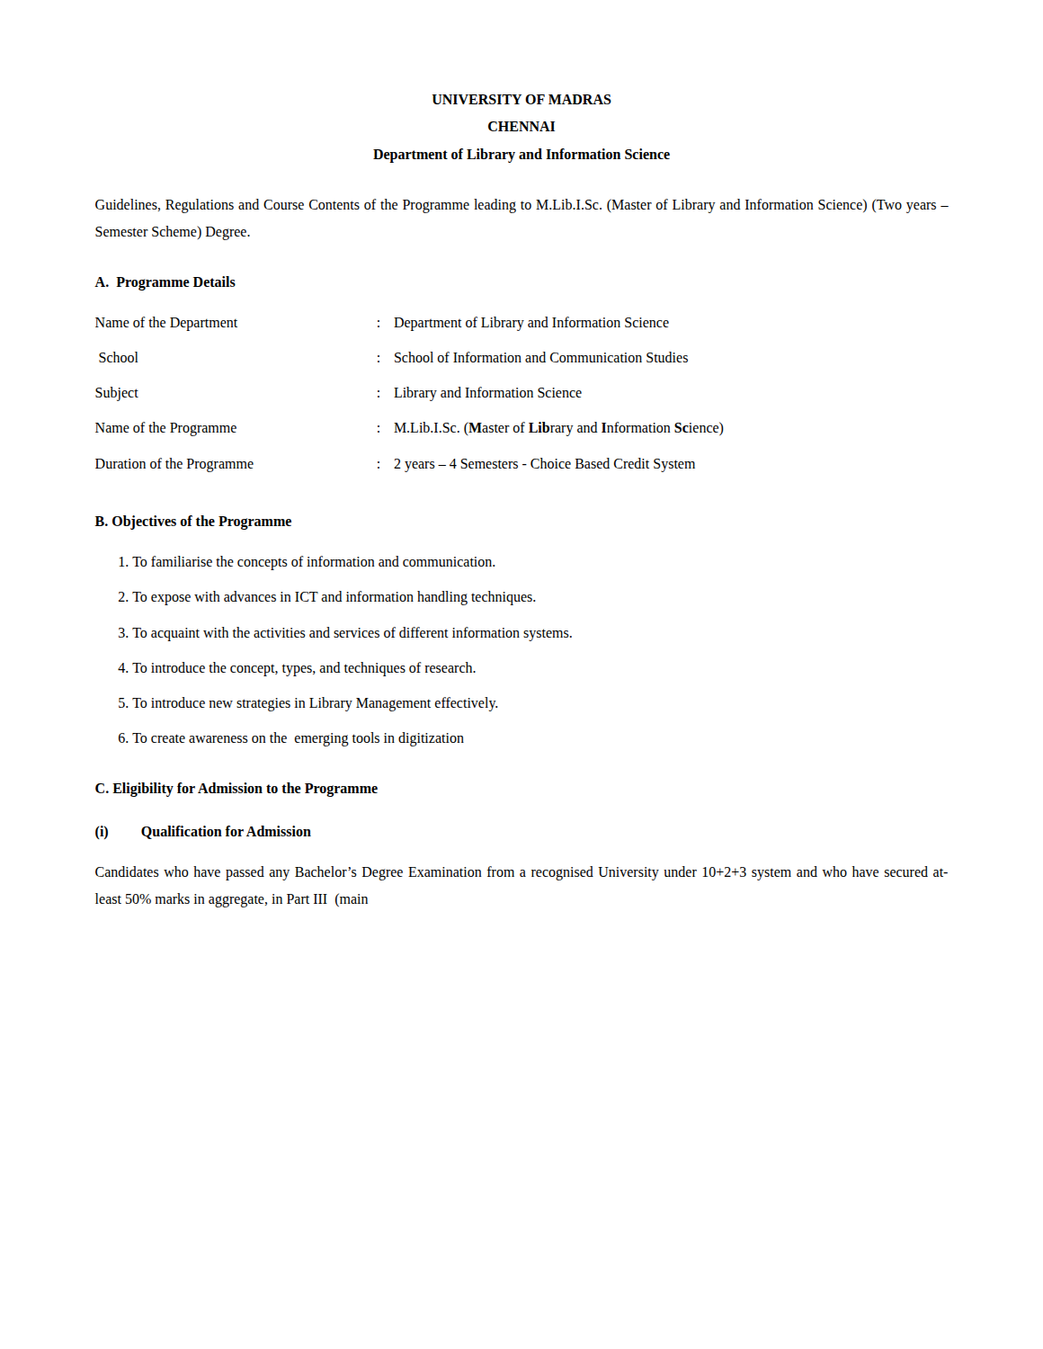UNIVERSITY OF MADRAS
CHENNAI
Department of Library and Information Science
Guidelines, Regulations and Course Contents of the Programme leading to M.Lib.I.Sc. (Master of Library and Information Science) (Two years – Semester Scheme) Degree.
A. Programme Details
| Name of the Department | : | Department of Library and Information Science |
| School | : | School of Information and Communication Studies |
| Subject | : | Library and Information Science |
| Name of the Programme | : | M.Lib.I.Sc. ( M aster of Lib rary and I nformation Sc ience) |
| Duration of the Programme | : | 2 years – 4 Semesters - Choice Based Credit System |
B. Objectives of the Programme
To familiarise the concepts of information and communication.
To expose with advances in ICT and information handling techniques.
To acquaint with the activities and services of different information systems.
To introduce the concept, types, and techniques of research.
To introduce new strategies in Library Management effectively.
To create awareness on the emerging tools in digitization
C. Eligibility for Admission to the Programme
(i) Qualification for Admission
Candidates who have passed any Bachelor’s Degree Examination from a recognised University under 10+2+3 system and who have secured at-least 50% marks in aggregate, in Part III (main